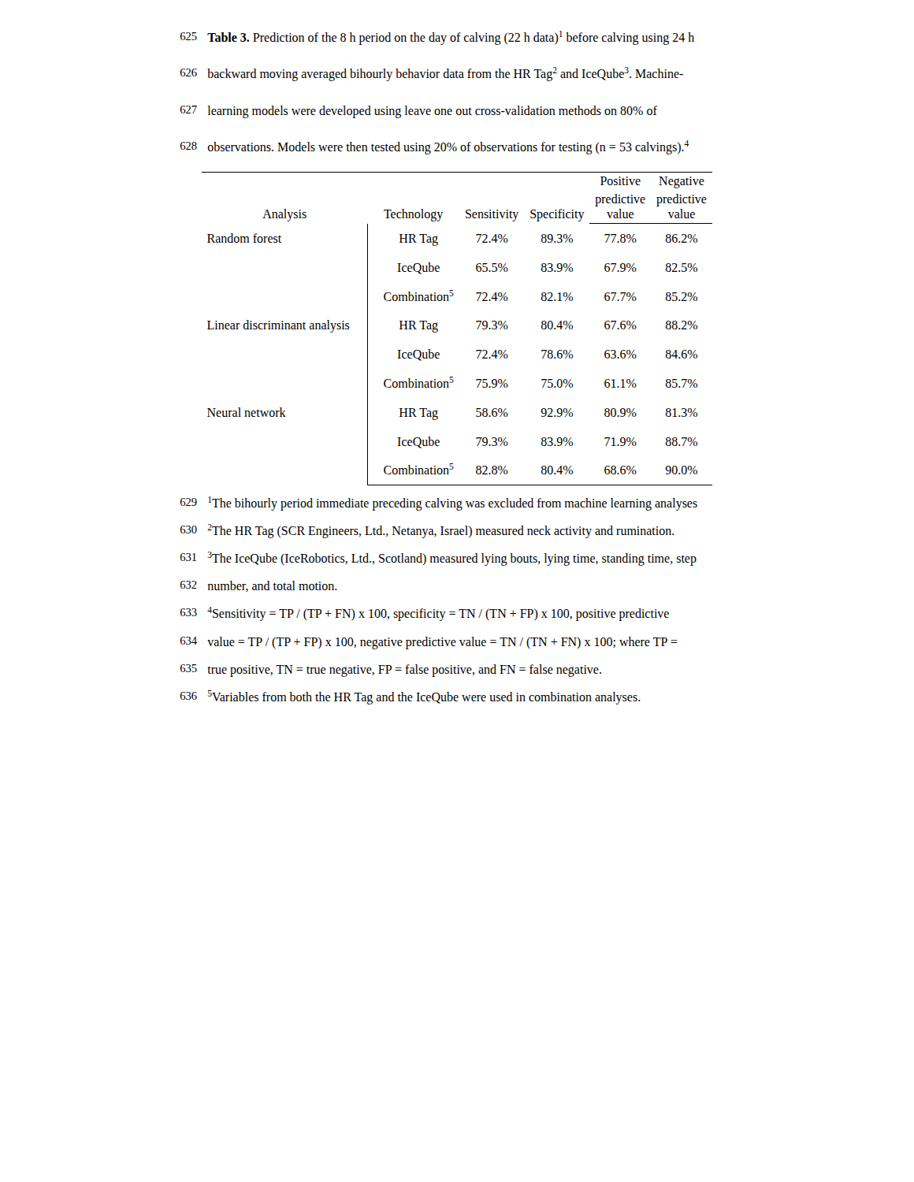625
Table 3. Prediction of the 8 h period on the day of calving (22 h data)1 before calving using 24 h
626
backward moving averaged bihourly behavior data from the HR Tag2 and IceQube3. Machine-
627
learning models were developed using leave one out cross-validation methods on 80% of
628
observations. Models were then tested using 20% of observations for testing (n = 53 calvings).4
| Analysis | Technology | Sensitivity | Specificity | Positive | Negative |
| --- | --- | --- | --- | --- | --- |
| predictive value | predictive value |
| Random forest | HR Tag | 72.4% | 89.3% | 77.8% | 86.2% |
| IceQube | 65.5% | 83.9% | 67.9% | 82.5% |
| Combination 5 | 72.4% | 82.1% | 67.7% | 85.2% |
| Linear discriminant analysis | HR Tag | 79.3% | 80.4% | 67.6% | 88.2% |
| IceQube | 72.4% | 78.6% | 63.6% | 84.6% |
| Combination 5 | 75.9% | 75.0% | 61.1% | 85.7% |
| Neural network | HR Tag | 58.6% | 92.9% | 80.9% | 81.3% |
| IceQube | 79.3% | 83.9% | 71.9% | 88.7% |
| Combination 5 | 82.8% | 80.4% | 68.6% | 90.0% |
629
1The bihourly period immediate preceding calving was excluded from machine learning analyses
630
2The HR Tag (SCR Engineers, Ltd., Netanya, Israel) measured neck activity and rumination.
631
3The IceQube (IceRobotics, Ltd., Scotland) measured lying bouts, lying time, standing time, step
632
number, and total motion.
633
4Sensitivity = TP / (TP + FN) x 100, specificity = TN / (TN + FP) x 100, positive predictive
634
value = TP / (TP + FP) x 100, negative predictive value = TN / (TN + FN) x 100; where TP =
635
true positive, TN = true negative, FP = false positive, and FN = false negative.
636
5Variables from both the HR Tag and the IceQube were used in combination analyses.